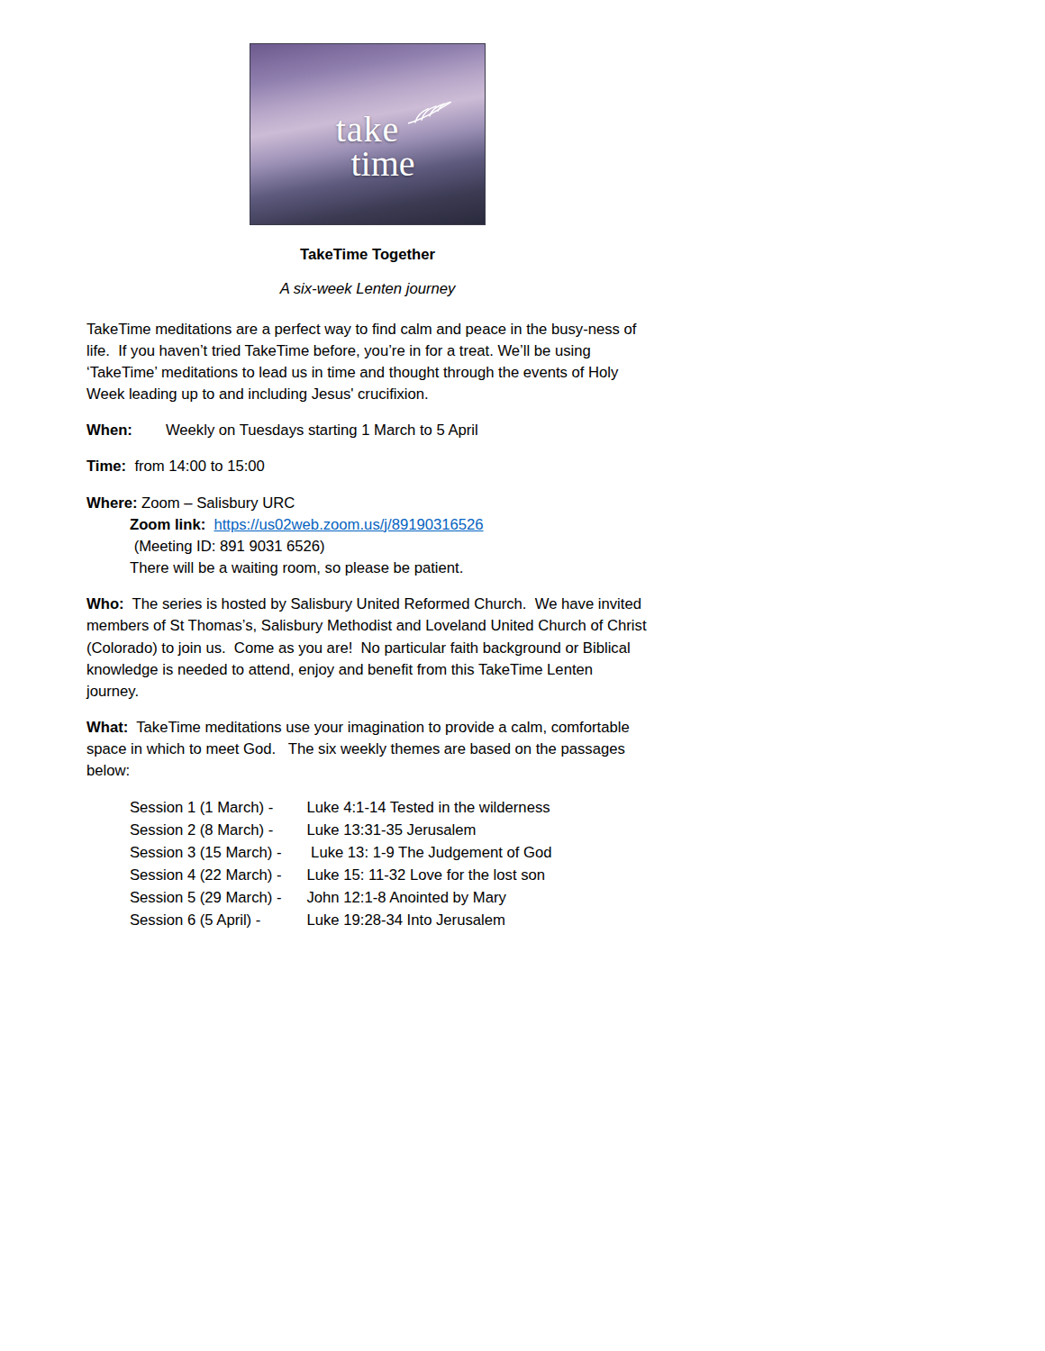take time
TakeTime Together
A six-week Lenten journey
TakeTime meditations are a perfect way to find calm and peace in the busy-ness of life. If you haven’t tried TakeTime before, you’re in for a treat. We’ll be using ‘TakeTime’ meditations to lead us in time and thought through the events of Holy Week leading up to and including Jesus' crucifixion.
When: Weekly on Tuesdays starting 1 March to 5 April
Time: from 14:00 to 15:00
Where: Zoom – Salisbury URC
Zoom link: https://us02web.zoom.us/j/89190316526 (Meeting ID: 891 9031 6526) There will be a waiting room, so please be patient.
Who: The series is hosted by Salisbury United Reformed Church. We have invited members of St Thomas’s, Salisbury Methodist and Loveland United Church of Christ (Colorado) to join us. Come as you are! No particular faith background or Biblical knowledge is needed to attend, enjoy and benefit from this TakeTime Lenten journey.
What: TakeTime meditations use your imagination to provide a calm, comfortable space in which to meet God. The six weekly themes are based on the passages below:
| Session 1 (1 March) - | Luke 4:1-14 Tested in the wilderness |
| Session 2 (8 March) - | Luke 13:31-35 Jerusalem |
| Session 3 (15 March) - | Luke 13: 1-9 The Judgement of God |
| Session 4 (22 March) - | Luke 15: 11-32 Love for the lost son |
| Session 5 (29 March) - | John 12:1-8 Anointed by Mary |
| Session 6 (5 April) - | Luke 19:28-34 Into Jerusalem |